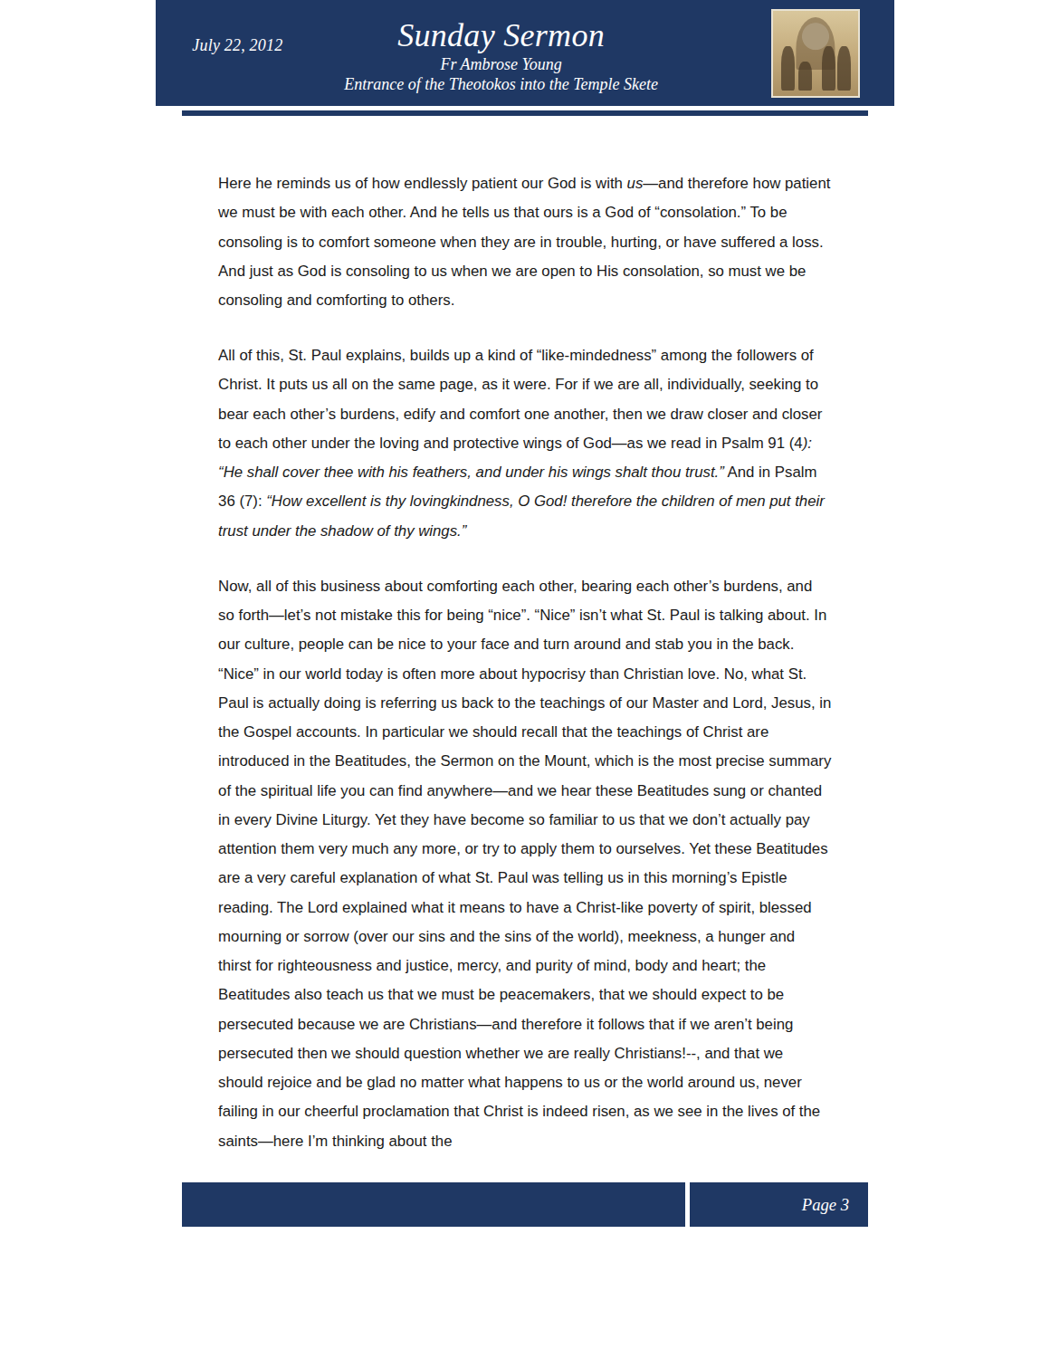July 22, 2012
Sunday Sermon
Fr Ambrose Young
Entrance of the Theotokos into the Temple Skete
Here he reminds us of how endlessly patient our God is with us—and therefore how patient we must be with each other. And he tells us that ours is a God of “consolation.” To be consoling is to comfort someone when they are in trouble, hurting, or have suffered a loss. And just as God is consoling to us when we are open to His consolation, so must we be consoling and comforting to others.
All of this, St. Paul explains, builds up a kind of “like-mindedness” among the followers of Christ. It puts us all on the same page, as it were. For if we are all, individually, seeking to bear each other’s burdens, edify and comfort one another, then we draw closer and closer to each other under the loving and protective wings of God—as we read in Psalm 91 (4): “He shall cover thee with his feathers, and under his wings shalt thou trust.” And in Psalm 36 (7): “How excellent is thy lovingkindness, O God! therefore the children of men put their trust under the shadow of thy wings.”
Now, all of this business about comforting each other, bearing each other’s burdens, and so forth—let’s not mistake this for being “nice”. “Nice” isn’t what St. Paul is talking about. In our culture, people can be nice to your face and turn around and stab you in the back. “Nice” in our world today is often more about hypocrisy than Christian love. No, what St. Paul is actually doing is referring us back to the teachings of our Master and Lord, Jesus, in the Gospel accounts. In particular we should recall that the teachings of Christ are introduced in the Beatitudes, the Sermon on the Mount, which is the most precise summary of the spiritual life you can find anywhere—and we hear these Beatitudes sung or chanted in every Divine Liturgy. Yet they have become so familiar to us that we don’t actually pay attention them very much any more, or try to apply them to ourselves. Yet these Beatitudes are a very careful explanation of what St. Paul was telling us in this morning’s Epistle reading. The Lord explained what it means to have a Christ-like poverty of spirit, blessed mourning or sorrow (over our sins and the sins of the world), meekness, a hunger and thirst for righteousness and justice, mercy, and purity of mind, body and heart; the Beatitudes also teach us that we must be peacemakers, that we should expect to be persecuted because we are Christians—and therefore it follows that if we aren’t being persecuted then we should question whether we are really Christians!--, and that we should rejoice and be glad no matter what happens to us or the world around us, never failing in our cheerful proclamation that Christ is indeed risen, as we see in the lives of the saints—here I’m thinking about the
Page 3